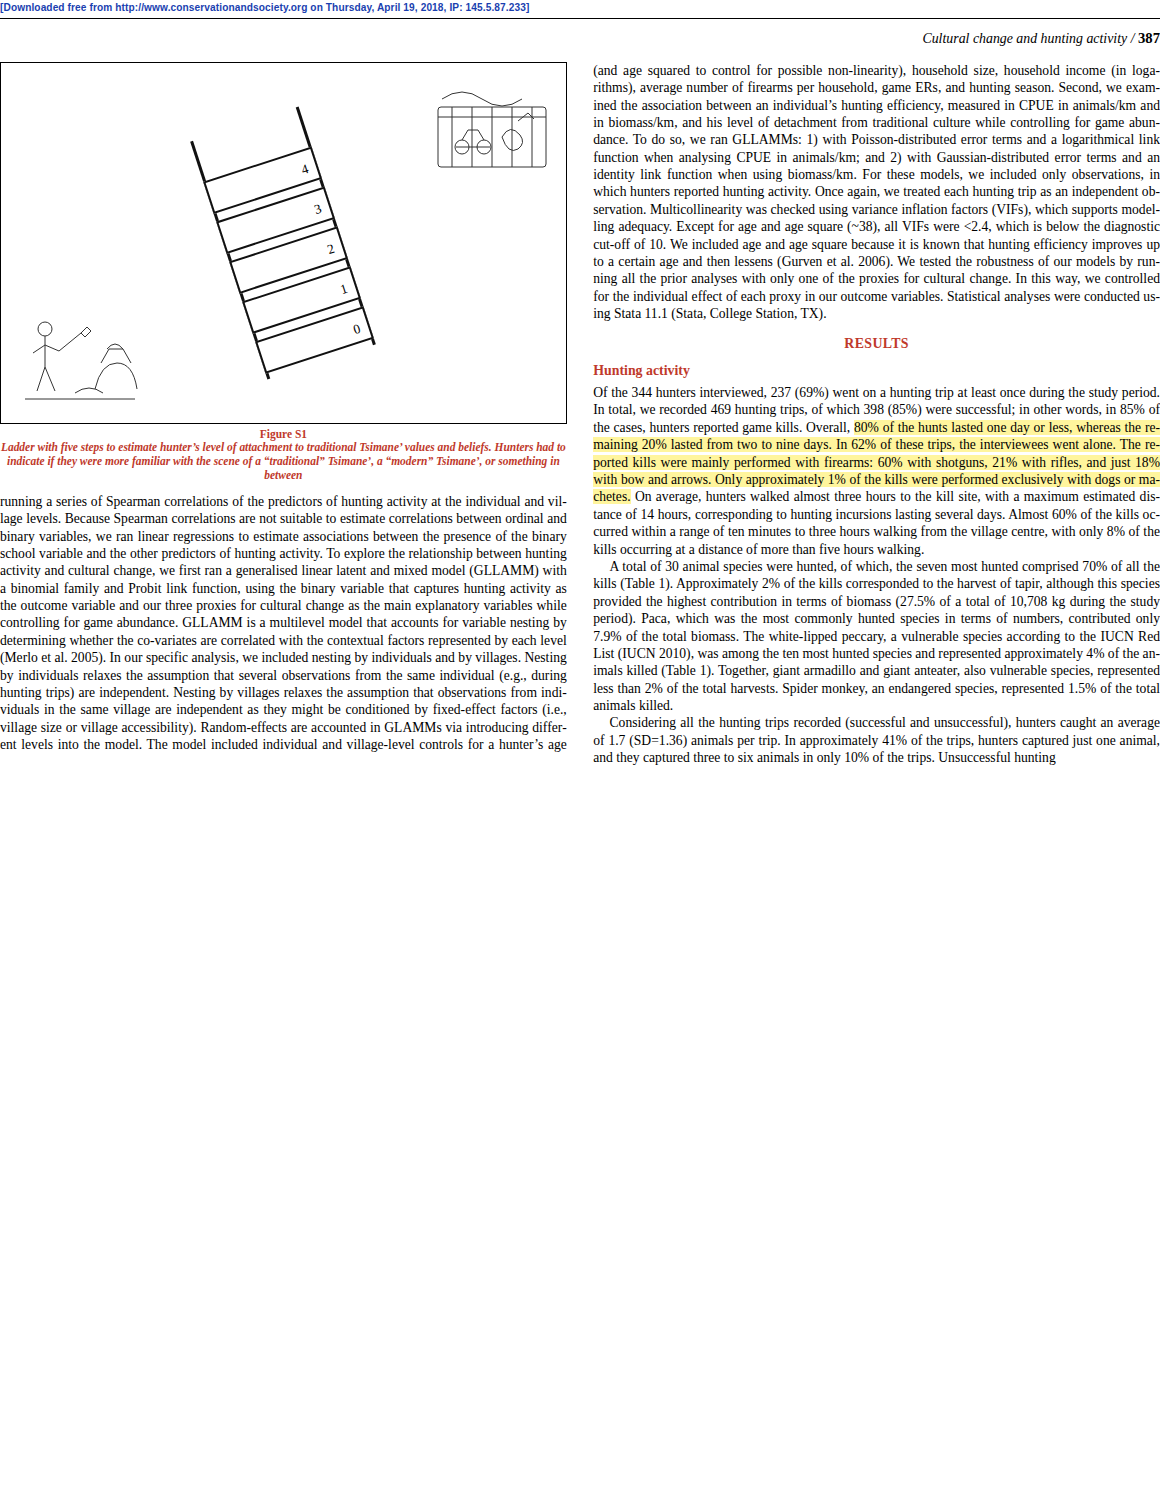[Downloaded free from http://www.conservationandsociety.org on Thursday, April 19, 2018, IP: 145.5.87.233]
Cultural change and hunting activity / 387
4
3
2
1
0
Figure S1 Ladder with five steps to estimate hunter’s level of attachment to traditional Tsimane’ values and beliefs. Hunters had to indicate if they were more familiar with the scene of a “traditional” Tsimane’, a “modern” Tsimane’, or something in between
running a series of Spearman correlations of the predictors of hunting activity at the individual and village levels. Because Spearman correlations are not suitable to estimate correlations between ordinal and binary variables, we ran linear regressions to estimate associations between the presence of the binary school variable and the other predictors of hunting activity. To explore the relationship between hunting activity and cultural change, we first ran a generalised linear latent and mixed model (GLLAMM) with a binomial family and Probit link function, using the binary variable that captures hunting activity as the outcome variable and our three proxies for cultural change as the main explanatory variables while controlling for game abundance. GLLAMM is a multilevel model that accounts for variable nesting by determining whether the co-variates are correlated with the contextual factors represented by each level (Merlo et al. 2005). In our specific analysis, we included nesting by individuals and by villages. Nesting by individuals relaxes the assumption that several observations from the same individual (e.g., during hunting trips) are independent. Nesting by villages relaxes the assumption that observations from individuals in the same village are independent as they might be conditioned by fixed-effect factors (i.e., village size or village accessibility). Random-effects are accounted in GLAMMs via introducing different levels into the model. The model included individual and village-level controls for a hunter’s age (and age squared to control for possible non-linearity), household size, household income (in logarithms), average number of firearms per household, game ERs, and hunting season. Second, we examined the association between an individual’s hunting efficiency, measured in CPUE in animals/km and in biomass/km, and his level of detachment from traditional culture while controlling for game abundance. To do so, we ran GLLAMMs: 1) with Poisson-distributed error terms and a logarithmical link function when analysing CPUE in animals/km; and 2) with Gaussian-distributed error terms and an identity link function when using biomass/km. For these models, we included only observations, in which hunters reported hunting activity. Once again, we treated each hunting trip as an independent observation. Multicollinearity was checked using variance inflation factors (VIFs), which supports modelling adequacy. Except for age and age square (~38), all VIFs were <2.4, which is below the diagnostic cut-off of 10. We included age and age square because it is known that hunting efficiency improves up to a certain age and then lessens (Gurven et al. 2006). We tested the robustness of our models by running all the prior analyses with only one of the proxies for cultural change. In this way, we controlled for the individual effect of each proxy in our outcome variables. Statistical analyses were conducted using Stata 11.1 (Stata, College Station, TX).
Results
Hunting activity
Of the 344 hunters interviewed, 237 (69%) went on a hunting trip at least once during the study period. In total, we recorded 469 hunting trips, of which 398 (85%) were successful; in other words, in 85% of the cases, hunters reported game kills. Overall, 80% of the hunts lasted one day or less, whereas the remaining 20% lasted from two to nine days. In 62% of these trips, the interviewees went alone. The reported kills were mainly performed with firearms: 60% with shotguns, 21% with rifles, and just 18% with bow and arrows. Only approximately 1% of the kills were performed exclusively with dogs or machetes. On average, hunters walked almost three hours to the kill site, with a maximum estimated distance of 14 hours, corresponding to hunting incursions lasting several days. Almost 60% of the kills occurred within a range of ten minutes to three hours walking from the village centre, with only 8% of the kills occurring at a distance of more than five hours walking.
A total of 30 animal species were hunted, of which, the seven most hunted comprised 70% of all the kills (Table 1). Approximately 2% of the kills corresponded to the harvest of tapir, although this species provided the highest contribution in terms of biomass (27.5% of a total of 10,708 kg during the study period). Paca, which was the most commonly hunted species in terms of numbers, contributed only 7.9% of the total biomass. The white-lipped peccary, a vulnerable species according to the IUCN Red List (IUCN 2010), was among the ten most hunted species and represented approximately 4% of the animals killed (Table 1). Together, giant armadillo and giant anteater, also vulnerable species, represented less than 2% of the total harvests. Spider monkey, an endangered species, represented 1.5% of the total animals killed.
Considering all the hunting trips recorded (successful and unsuccessful), hunters caught an average of 1.7 (SD=1.36) animals per trip. In approximately 41% of the trips, hunters captured just one animal, and they captured three to six animals in only 10% of the trips. Unsuccessful hunting